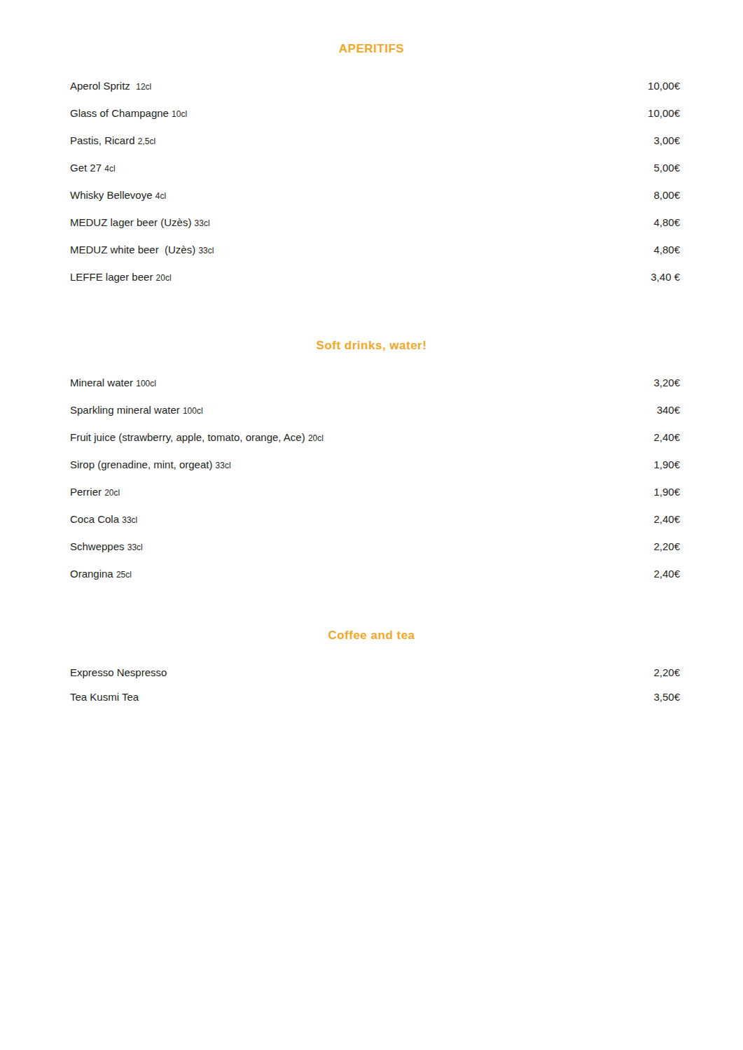APERITIFS
Aperol Spritz 12cl 10,00€
Glass of Champagne 10cl 10,00€
Pastis, Ricard 2,5cl 3,00€
Get 27 4cl 5,00€
Whisky Bellevoye 4cl 8,00€
MEDUZ lager beer (Uzès) 33cl 4,80€
MEDUZ white beer (Uzès) 33cl 4,80€
LEFFE lager beer 20cl 3,40 €
Soft drinks, water!
Mineral water 100cl 3,20€
Sparkling mineral water 100cl 340€
Fruit juice (strawberry, apple, tomato, orange, Ace) 20cl 2,40€
Sirop (grenadine, mint, orgeat) 33cl 1,90€
Perrier 20cl 1,90€
Coca Cola 33cl 2,40€
Schweppes 33cl 2,20€
Orangina 25cl 2,40€
Coffee and tea
Expresso Nespresso 2,20€
Tea Kusmi Tea 3,50€